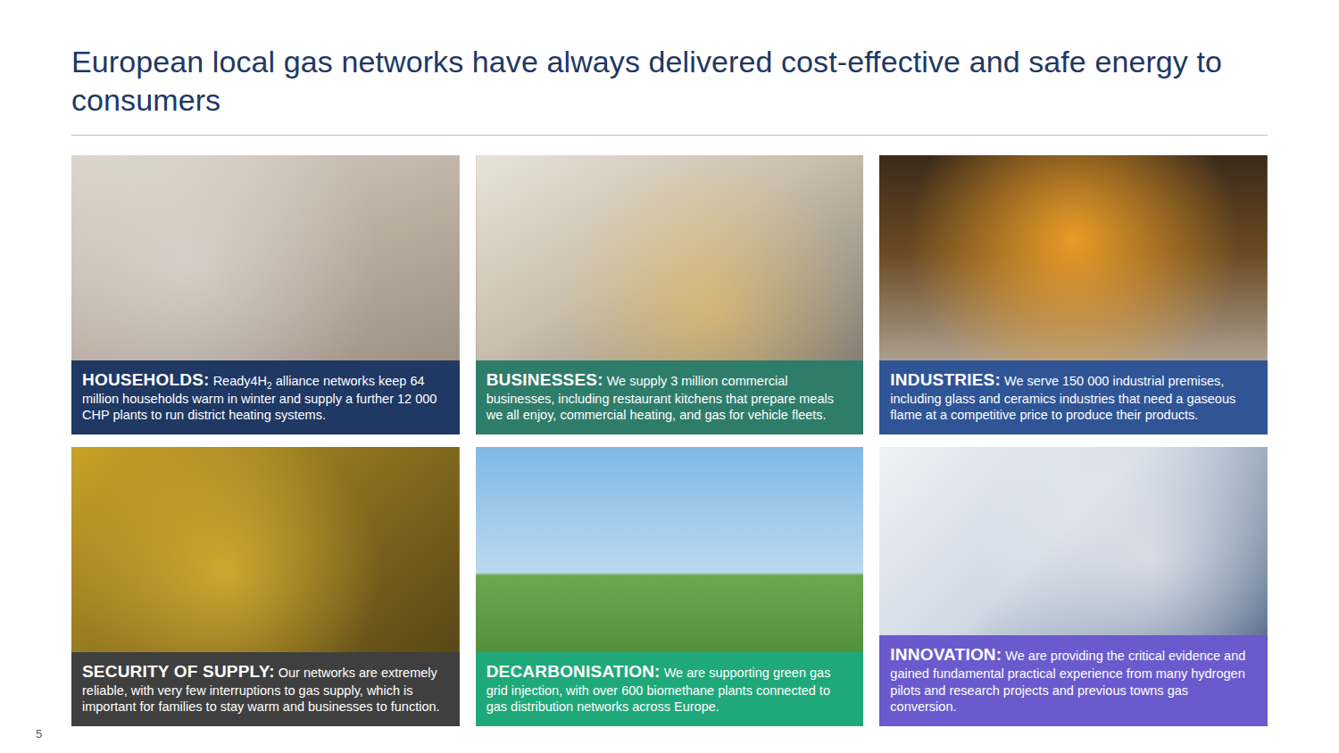European local gas networks have always delivered cost-effective and safe energy to consumers
HOUSEHOLDS: Ready4H2 alliance networks keep 64 million households warm in winter and supply a further 12 000 CHP plants to run district heating systems.
BUSINESSES: We supply 3 million commercial businesses, including restaurant kitchens that prepare meals we all enjoy, commercial heating, and gas for vehicle fleets.
INDUSTRIES: We serve 150 000 industrial premises, including glass and ceramics industries that need a gaseous flame at a competitive price to produce their products.
SECURITY OF SUPPLY: Our networks are extremely reliable, with very few interruptions to gas supply, which is important for families to stay warm and businesses to function.
DECARBONISATION: We are supporting green gas grid injection, with over 600 biomethane plants connected to gas distribution networks across Europe.
INNOVATION: We are providing the critical evidence and gained fundamental practical experience from many hydrogen pilots and research projects and previous towns gas conversion.
5